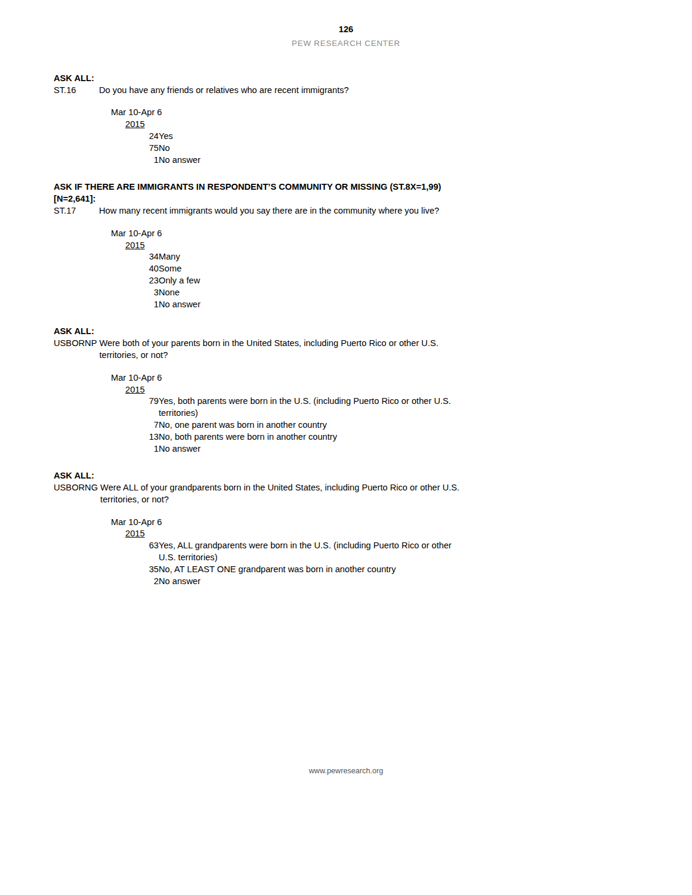126
PEW RESEARCH CENTER
ASK ALL:
ST.16
Do you have any friends or relatives who are recent immigrants?
Mar 10-Apr 6
2015
| 24 | Yes |
| 75 | No |
| 1 | No answer |
ASK IF THERE ARE IMMIGRANTS IN RESPONDENT’S COMMUNITY OR MISSING (ST.8X=1,99)
[N=2,641]:
ST.17
How many recent immigrants would you say there are in the community where you live?
Mar 10-Apr 6
2015
| 34 | Many |
| 40 | Some |
| 23 | Only a few |
| 3 | None |
| 1 | No answer |
ASK ALL:
USBORNP
Were both of your parents born in the United States, including Puerto Rico or other U.S.
territories, or not?
Mar 10-Apr 6
2015
| 79 | Yes, both parents were born in the U.S. (including Puerto Rico or other U.S. territories) |
| 7 | No, one parent was born in another country |
| 13 | No, both parents were born in another country |
| 1 | No answer |
ASK ALL:
USBORNG
Were ALL of your grandparents born in the United States, including Puerto Rico or other U.S.
territories, or not?
Mar 10-Apr 6
2015
| 63 | Yes, ALL grandparents were born in the U.S. (including Puerto Rico or other U.S. territories) |
| 35 | No, AT LEAST ONE grandparent was born in another country |
| 2 | No answer |
www.pewresearch.org